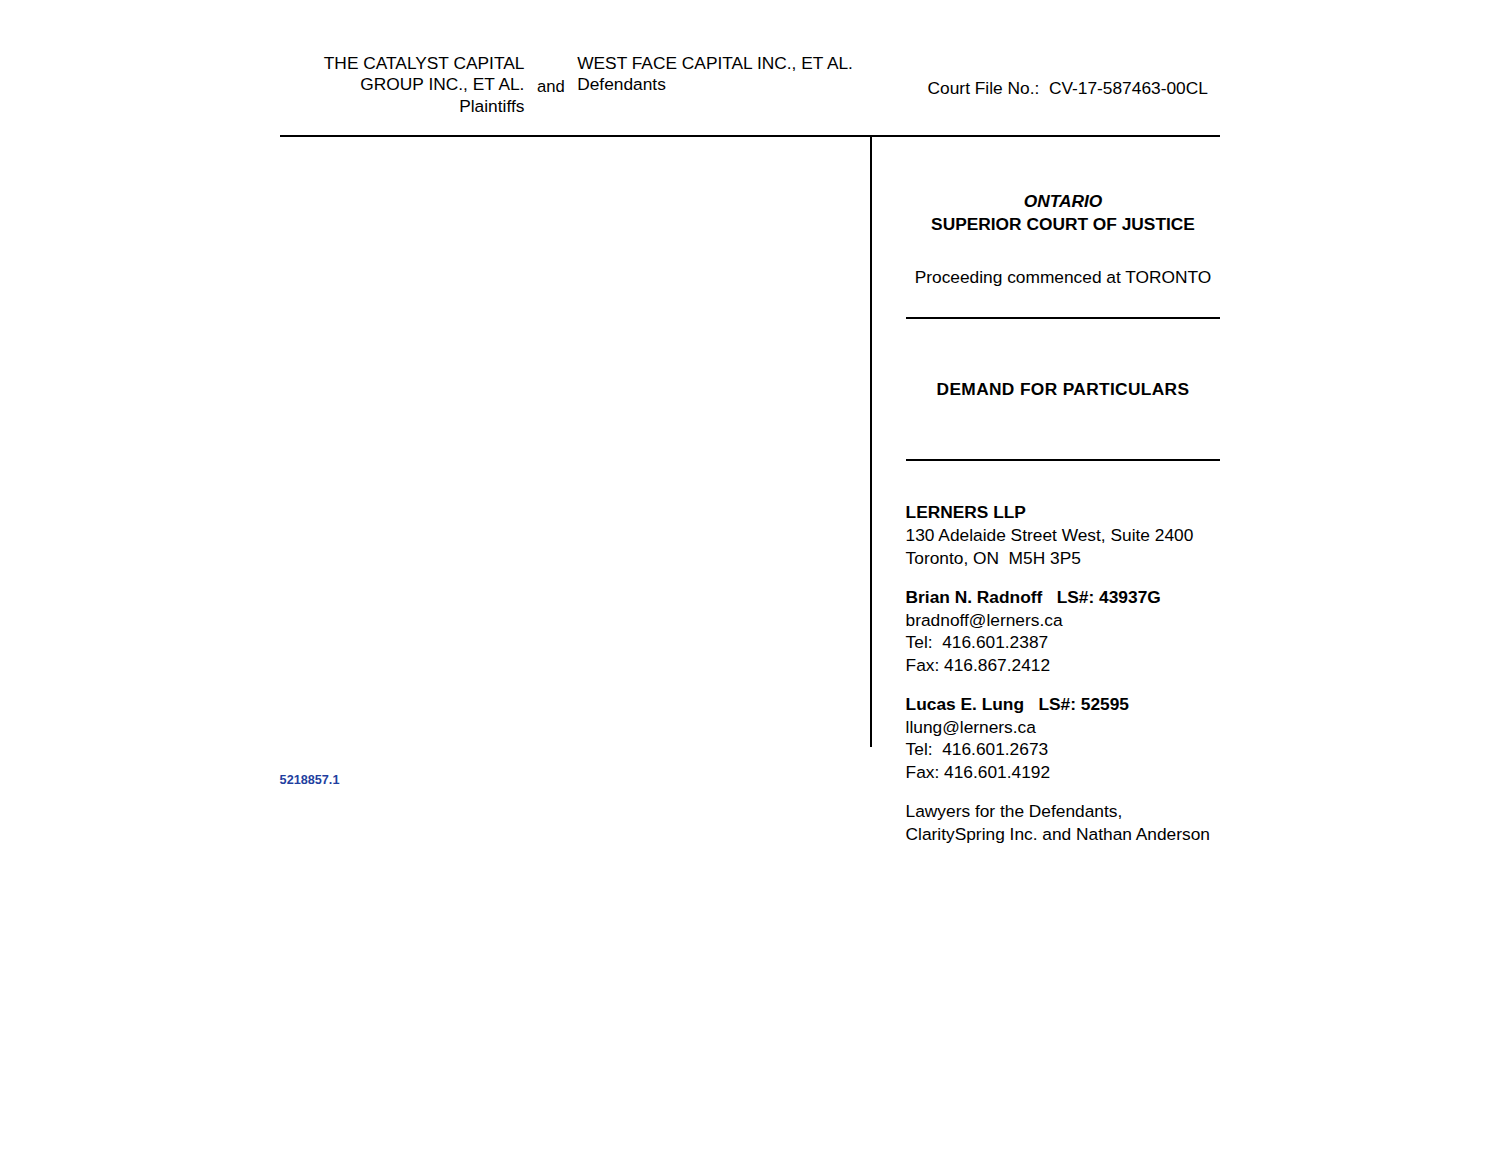THE CATALYST CAPITAL GROUP INC., ET AL. Plaintiffs
and
WEST FACE CAPITAL INC., ET AL. Defendants
Court File No.: CV-17-587463-00CL
ONTARIO
SUPERIOR COURT OF JUSTICE
Proceeding commenced at TORONTO
DEMAND FOR PARTICULARS
LERNERS LLP
130 Adelaide Street West, Suite 2400
Toronto, ON M5H 3P5
Brian N. Radnoff LS#: 43937G
bradnoff@lerners.ca
Tel: 416.601.2387
Fax: 416.867.2412
Lucas E. Lung LS#: 52595
llung@lerners.ca
Tel: 416.601.2673
Fax: 416.601.4192
Lawyers for the Defendants, ClaritySpring Inc. and Nathan Anderson
5218857.1